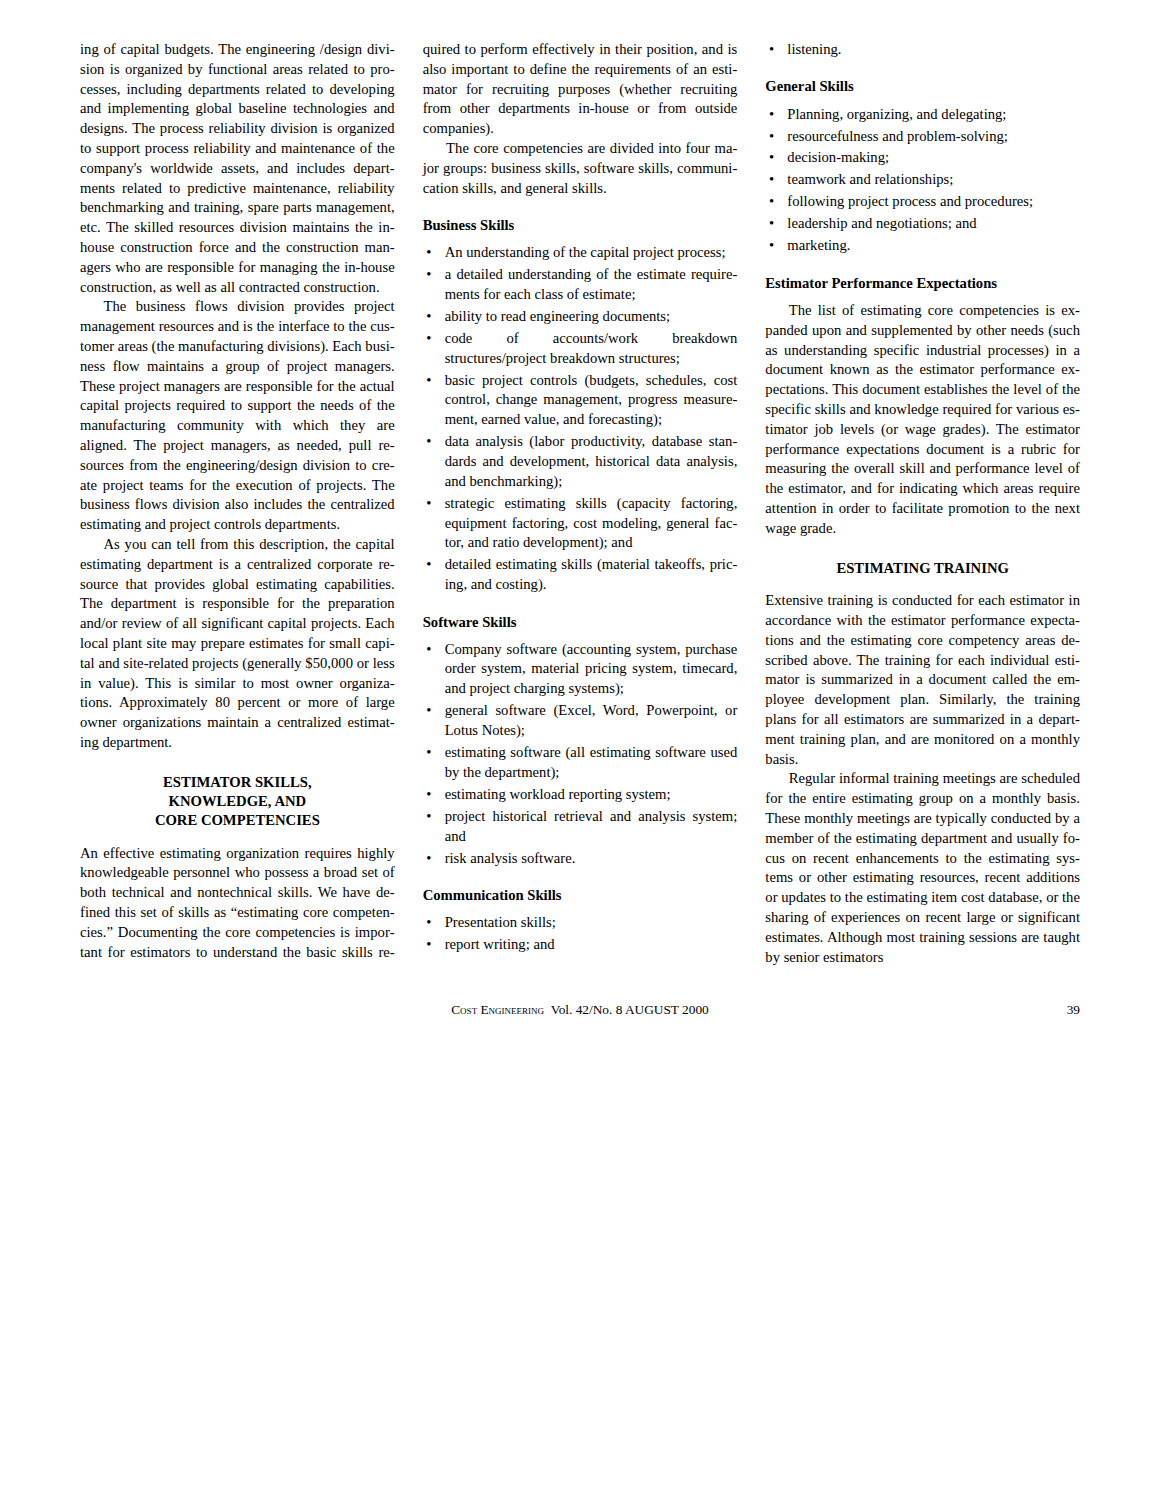ing of capital budgets. The engineering /design division is organized by functional areas related to processes, including departments related to developing and implementing global baseline technologies and designs. The process reliability division is organized to support process reliability and maintenance of the company's worldwide assets, and includes departments related to predictive maintenance, reliability benchmarking and training, spare parts management, etc. The skilled resources division maintains the in-house construction force and the construction managers who are responsible for managing the in-house construction, as well as all contracted construction.
The business flows division provides project management resources and is the interface to the customer areas (the manufacturing divisions). Each business flow maintains a group of project managers. These project managers are responsible for the actual capital projects required to support the needs of the manufacturing community with which they are aligned. The project managers, as needed, pull resources from the engineering/design division to create project teams for the execution of projects. The business flows division also includes the centralized estimating and project controls departments.
As you can tell from this description, the capital estimating department is a centralized corporate resource that provides global estimating capabilities. The department is responsible for the preparation and/or review of all significant capital projects. Each local plant site may prepare estimates for small capital and site-related projects (generally $50,000 or less in value). This is similar to most owner organizations. Approximately 80 percent or more of large owner organizations maintain a centralized estimating department.
Estimator Skills,
Knowledge, and
Core Competencies
An effective estimating organization requires highly knowledgeable personnel who possess a broad set of both technical and nontechnical skills. We have defined this set of skills as “estimating core competencies.” Documenting the core competencies is important for estimators to understand the basic skills required to perform effectively in their position, and is also important to define the requirements of an estimator for recruiting purposes (whether recruiting from other departments in-house or from outside companies).
The core competencies are divided into four major groups: business skills, software skills, communication skills, and general skills.
Business Skills
An understanding of the capital project process;
a detailed understanding of the estimate requirements for each class of estimate;
ability to read engineering documents;
code of accounts/work breakdown structures/project breakdown structures;
basic project controls (budgets, schedules, cost control, change management, progress measurement, earned value, and forecasting);
data analysis (labor productivity, database standards and development, historical data analysis, and benchmarking);
strategic estimating skills (capacity factoring, equipment factoring, cost modeling, general factor, and ratio development); and
detailed estimating skills (material takeoffs, pricing, and costing).
Software Skills
Company software (accounting system, purchase order system, material pricing system, timecard, and project charging systems);
general software (Excel, Word, Powerpoint, or Lotus Notes);
estimating software (all estimating software used by the department);
estimating workload reporting system;
project historical retrieval and analysis system; and
risk analysis software.
Communication Skills
Presentation skills;
report writing; and
listening.
General Skills
Planning, organizing, and delegating;
resourcefulness and problem-solving;
decision-making;
teamwork and relationships;
following project process and procedures;
leadership and negotiations; and
marketing.
Estimator Performance Expectations
The list of estimating core competencies is expanded upon and supplemented by other needs (such as understanding specific industrial processes) in a document known as the estimator performance expectations. This document establishes the level of the specific skills and knowledge required for various estimator job levels (or wage grades). The estimator performance expectations document is a rubric for measuring the overall skill and performance level of the estimator, and for indicating which areas require attention in order to facilitate promotion to the next wage grade.
Estimating Training
Extensive training is conducted for each estimator in accordance with the estimator performance expectations and the estimating core competency areas described above. The training for each individual estimator is summarized in a document called the employee development plan. Similarly, the training plans for all estimators are summarized in a department training plan, and are monitored on a monthly basis.
Regular informal training meetings are scheduled for the entire estimating group on a monthly basis. These monthly meetings are typically conducted by a member of the estimating department and usually focus on recent enhancements to the estimating systems or other estimating resources, recent additions or updates to the estimating item cost database, or the sharing of experiences on recent large or significant estimates. Although most training sessions are taught by senior estimators
Cost Engineering Vol. 42/No. 8 AUGUST 2000 39